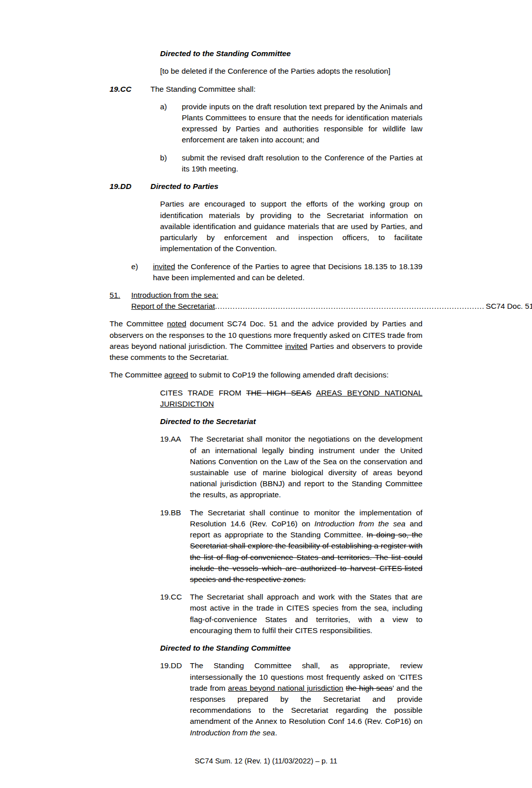Directed to the Standing Committee
[to be deleted if the Conference of the Parties adopts the resolution]
19.CC
The Standing Committee shall:
a)
provide inputs on the draft resolution text prepared by the Animals and Plants Committees to ensure that the needs for identification materials expressed by Parties and authorities responsible for wildlife law enforcement are taken into account; and
b)
submit the revised draft resolution to the Conference of the Parties at its 19th meeting.
19.DD
Directed to Parties
Parties are encouraged to support the efforts of the working group on identification materials by providing to the Secretariat information on available identification and guidance materials that are used by Parties, and particularly by enforcement and inspection officers, to facilitate implementation of the Convention.
e)
invited the Conference of the Parties to agree that Decisions 18.135 to 18.139 have been implemented and can be deleted.
51.
Introduction from the sea:
Report of the Secretariat ........................................................................................................... SC74 Doc. 51
The Committee noted document SC74 Doc. 51 and the advice provided by Parties and observers on the responses to the 10 questions more frequently asked on CITES trade from areas beyond national jurisdiction. The Committee invited Parties and observers to provide these comments to the Secretariat.
The Committee agreed to submit to CoP19 the following amended draft decisions:
CITES TRADE FROM THE HIGH SEAS AREAS BEYOND NATIONAL JURISDICTION
Directed to the Secretariat
19.AA
The Secretariat shall monitor the negotiations on the development of an international legally binding instrument under the United Nations Convention on the Law of the Sea on the conservation and sustainable use of marine biological diversity of areas beyond national jurisdiction (BBNJ) and report to the Standing Committee the results, as appropriate.
19.BB
The Secretariat shall continue to monitor the implementation of Resolution 14.6 (Rev. CoP16) on Introduction from the sea and report as appropriate to the Standing Committee. In doing so, the Secretariat shall explore the feasibility of establishing a register with the list of flag-of-convenience States and territories. The list could include the vessels which are authorized to harvest CITES-listed species and the respective zones.
19.CC
The Secretariat shall approach and work with the States that are most active in the trade in CITES species from the sea, including flag-of-convenience States and territories, with a view to encouraging them to fulfil their CITES responsibilities.
Directed to the Standing Committee
19.DD
The Standing Committee shall, as appropriate, review intersessionally the 10 questions most frequently asked on ‘CITES trade from areas beyond national jurisdiction the high seas’ and the responses prepared by the Secretariat and provide recommendations to the Secretariat regarding the possible amendment of the Annex to Resolution Conf 14.6 (Rev. CoP16) on Introduction from the sea.
SC74 Sum. 12 (Rev. 1) (11/03/2022) – p. 11